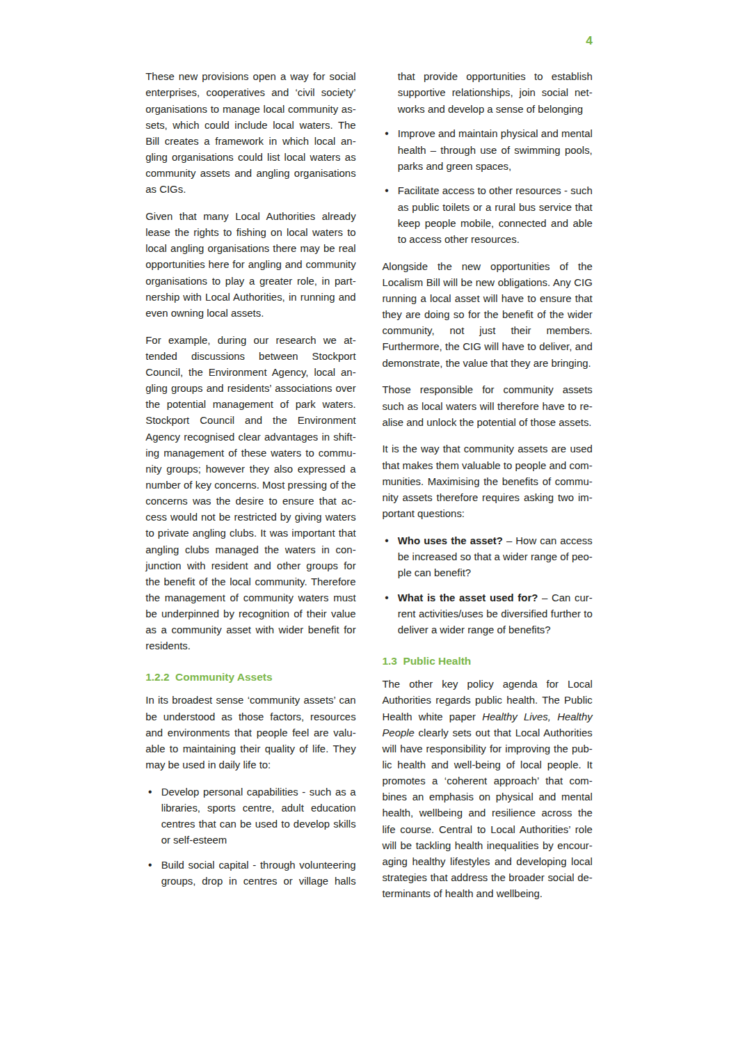4
These new provisions open a way for social enterprises, cooperatives and ‘civil society’ organisations to manage local community assets, which could include local waters. The Bill creates a framework in which local angling organisations could list local waters as community assets and angling organisations as CIGs.
Given that many Local Authorities already lease the rights to fishing on local waters to local angling organisations there may be real opportunities here for angling and community organisations to play a greater role, in partnership with Local Authorities, in running and even owning local assets.
For example, during our research we attended discussions between Stockport Council, the Environment Agency, local angling groups and residents’ associations over the potential management of park waters. Stockport Council and the Environment Agency recognised clear advantages in shifting management of these waters to community groups; however they also expressed a number of key concerns. Most pressing of the concerns was the desire to ensure that access would not be restricted by giving waters to private angling clubs. It was important that angling clubs managed the waters in conjunction with resident and other groups for the benefit of the local community. Therefore the management of community waters must be underpinned by recognition of their value as a community asset with wider benefit for residents.
1.2.2 Community Assets
In its broadest sense ‘community assets’ can be understood as those factors, resources and environments that people feel are valuable to maintaining their quality of life. They may be used in daily life to:
Develop personal capabilities - such as a libraries, sports centre, adult education centres that can be used to develop skills or self-esteem
Build social capital - through volunteering groups, drop in centres or village halls that provide opportunities to establish supportive relationships, join social networks and develop a sense of belonging
Improve and maintain physical and mental health – through use of swimming pools, parks and green spaces,
Facilitate access to other resources - such as public toilets or a rural bus service that keep people mobile, connected and able to access other resources.
Alongside the new opportunities of the Localism Bill will be new obligations. Any CIG running a local asset will have to ensure that they are doing so for the benefit of the wider community, not just their members. Furthermore, the CIG will have to deliver, and demonstrate, the value that they are bringing.
Those responsible for community assets such as local waters will therefore have to realise and unlock the potential of those assets.
It is the way that community assets are used that makes them valuable to people and communities. Maximising the benefits of community assets therefore requires asking two important questions:
Who uses the asset? – How can access be increased so that a wider range of people can benefit?
What is the asset used for? – Can current activities/uses be diversified further to deliver a wider range of benefits?
1.3 Public Health
The other key policy agenda for Local Authorities regards public health. The Public Health white paper Healthy Lives, Healthy People clearly sets out that Local Authorities will have responsibility for improving the public health and well-being of local people. It promotes a ‘coherent approach’ that combines an emphasis on physical and mental health, wellbeing and resilience across the life course. Central to Local Authorities’ role will be tackling health inequalities by encouraging healthy lifestyles and developing local strategies that address the broader social determinants of health and wellbeing.